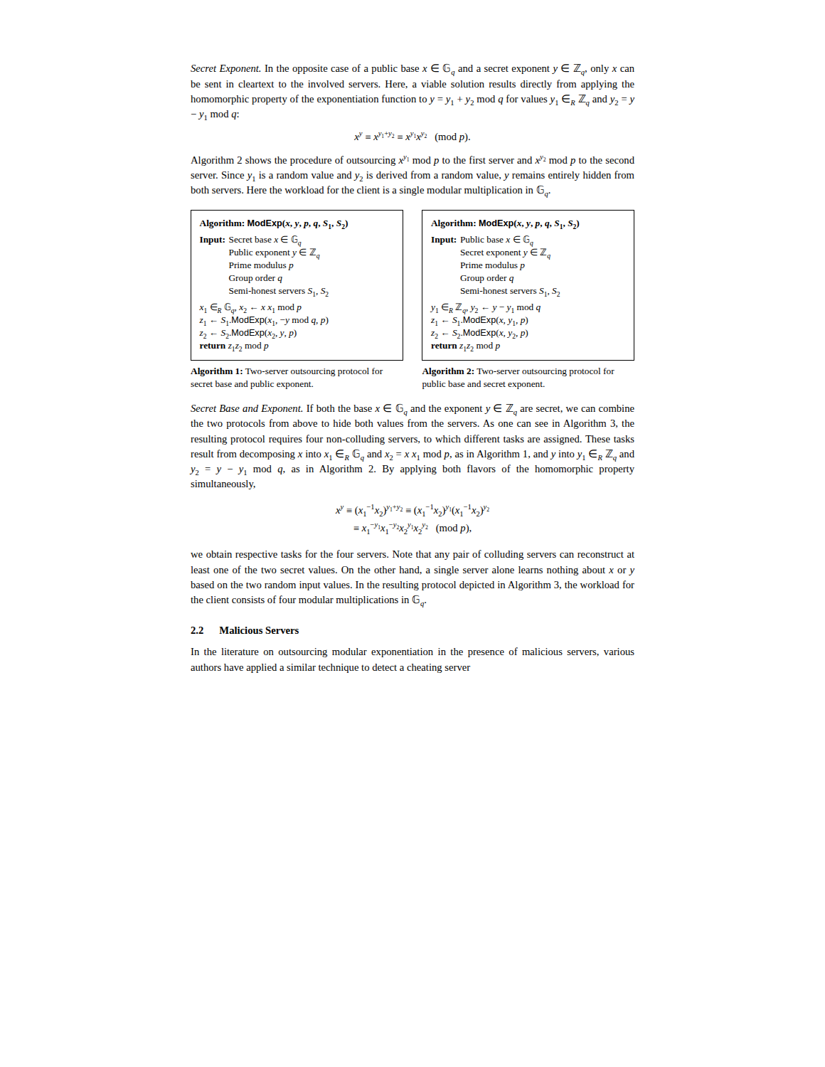Secret Exponent. In the opposite case of a public base x ∈ 𝔾q and a secret exponent y ∈ ℤq, only x can be sent in cleartext to the involved servers. Here, a viable solution results directly from applying the homomorphic property of the exponentiation function to y = y1 + y2 mod q for values y1 ∈R ℤq and y2 = y − y1 mod q:
xy ≡ xy1+y2 ≡ xy1xy2 (mod p).
Algorithm 2 shows the procedure of outsourcing xy1 mod p to the first server and xy2 mod p to the second server. Since y1 is a random value and y2 is derived from a random value, y remains entirely hidden from both servers. Here the workload for the client is a single modular multiplication in 𝔾q.
Algorithm: ModExp(x, y, p, q, S1, S2)
Input:
Secret base x ∈ 𝔾q
Public exponent y ∈ ℤq
Prime modulus p
Group order q
Semi-honest servers S1, S2
x1 ∈R 𝔾q, x2 ← x x1 mod p
z1 ← S1.ModExp(x1, −y mod q, p)
z2 ← S2.ModExp(x2, y, p)
return z1z2 mod p
Algorithm 1: Two-server outsourcing protocol for secret base and public exponent.
Algorithm: ModExp(x, y, p, q, S1, S2)
Input:
Public base x ∈ 𝔾q
Secret exponent y ∈ ℤq
Prime modulus p
Group order q
Semi-honest servers S1, S2
y1 ∈R ℤq, y2 ← y − y1 mod q
z1 ← S1.ModExp(x, y1, p)
z2 ← S2.ModExp(x, y2, p)
return z1z2 mod p
Algorithm 2: Two-server outsourcing protocol for public base and secret exponent.
Secret Base and Exponent. If both the base x ∈ 𝔾q and the exponent y ∈ ℤq are secret, we can combine the two protocols from above to hide both values from the servers. As one can see in Algorithm 3, the resulting protocol requires four non-colluding servers, to which different tasks are assigned. These tasks result from decomposing x into x1 ∈R 𝔾q and x2 = x x1 mod p, as in Algorithm 1, and y into y1 ∈R ℤq and y2 = y − y1 mod q, as in Algorithm 2. By applying both flavors of the homomorphic property simultaneously,
xy ≡ (x1−1x2)y1+y2 ≡ (x1−1x2)y1(x1−1x2)y2
≡ x1−y1x1−y2x2y1x2y2 (mod p),
we obtain respective tasks for the four servers. Note that any pair of colluding servers can reconstruct at least one of the two secret values. On the other hand, a single server alone learns nothing about x or y based on the two random input values. In the resulting protocol depicted in Algorithm 3, the workload for the client consists of four modular multiplications in 𝔾q.
2.2 Malicious Servers
In the literature on outsourcing modular exponentiation in the presence of malicious servers, various authors have applied a similar technique to detect a cheating server